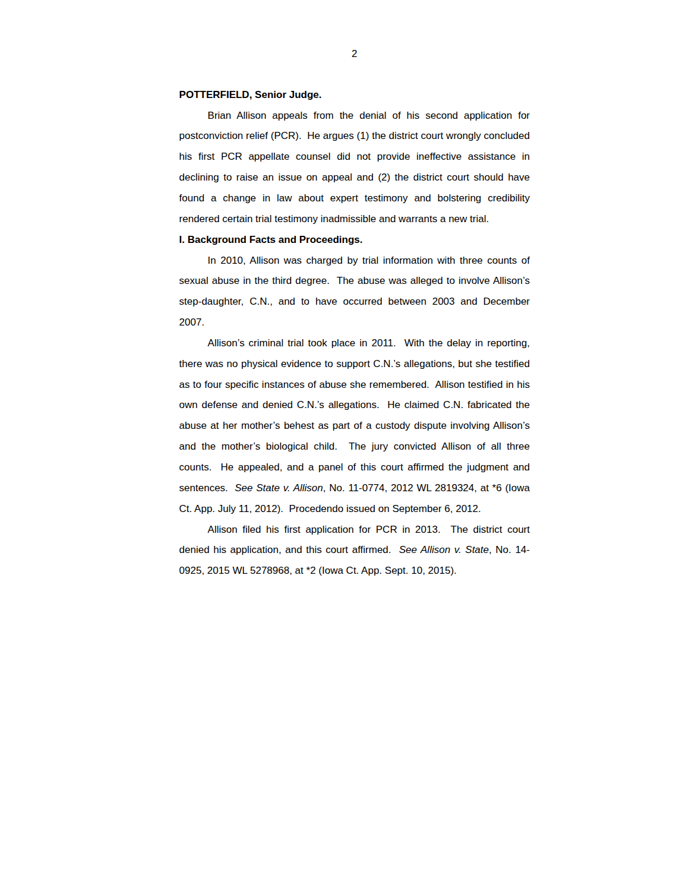2
POTTERFIELD, Senior Judge.
Brian Allison appeals from the denial of his second application for postconviction relief (PCR). He argues (1) the district court wrongly concluded his first PCR appellate counsel did not provide ineffective assistance in declining to raise an issue on appeal and (2) the district court should have found a change in law about expert testimony and bolstering credibility rendered certain trial testimony inadmissible and warrants a new trial.
I. Background Facts and Proceedings.
In 2010, Allison was charged by trial information with three counts of sexual abuse in the third degree. The abuse was alleged to involve Allison’s step-daughter, C.N., and to have occurred between 2003 and December 2007.
Allison’s criminal trial took place in 2011. With the delay in reporting, there was no physical evidence to support C.N.’s allegations, but she testified as to four specific instances of abuse she remembered. Allison testified in his own defense and denied C.N.’s allegations. He claimed C.N. fabricated the abuse at her mother’s behest as part of a custody dispute involving Allison’s and the mother’s biological child. The jury convicted Allison of all three counts. He appealed, and a panel of this court affirmed the judgment and sentences. See State v. Allison, No. 11-0774, 2012 WL 2819324, at *6 (Iowa Ct. App. July 11, 2012). Procedendo issued on September 6, 2012.
Allison filed his first application for PCR in 2013. The district court denied his application, and this court affirmed. See Allison v. State, No. 14-0925, 2015 WL 5278968, at *2 (Iowa Ct. App. Sept. 10, 2015).